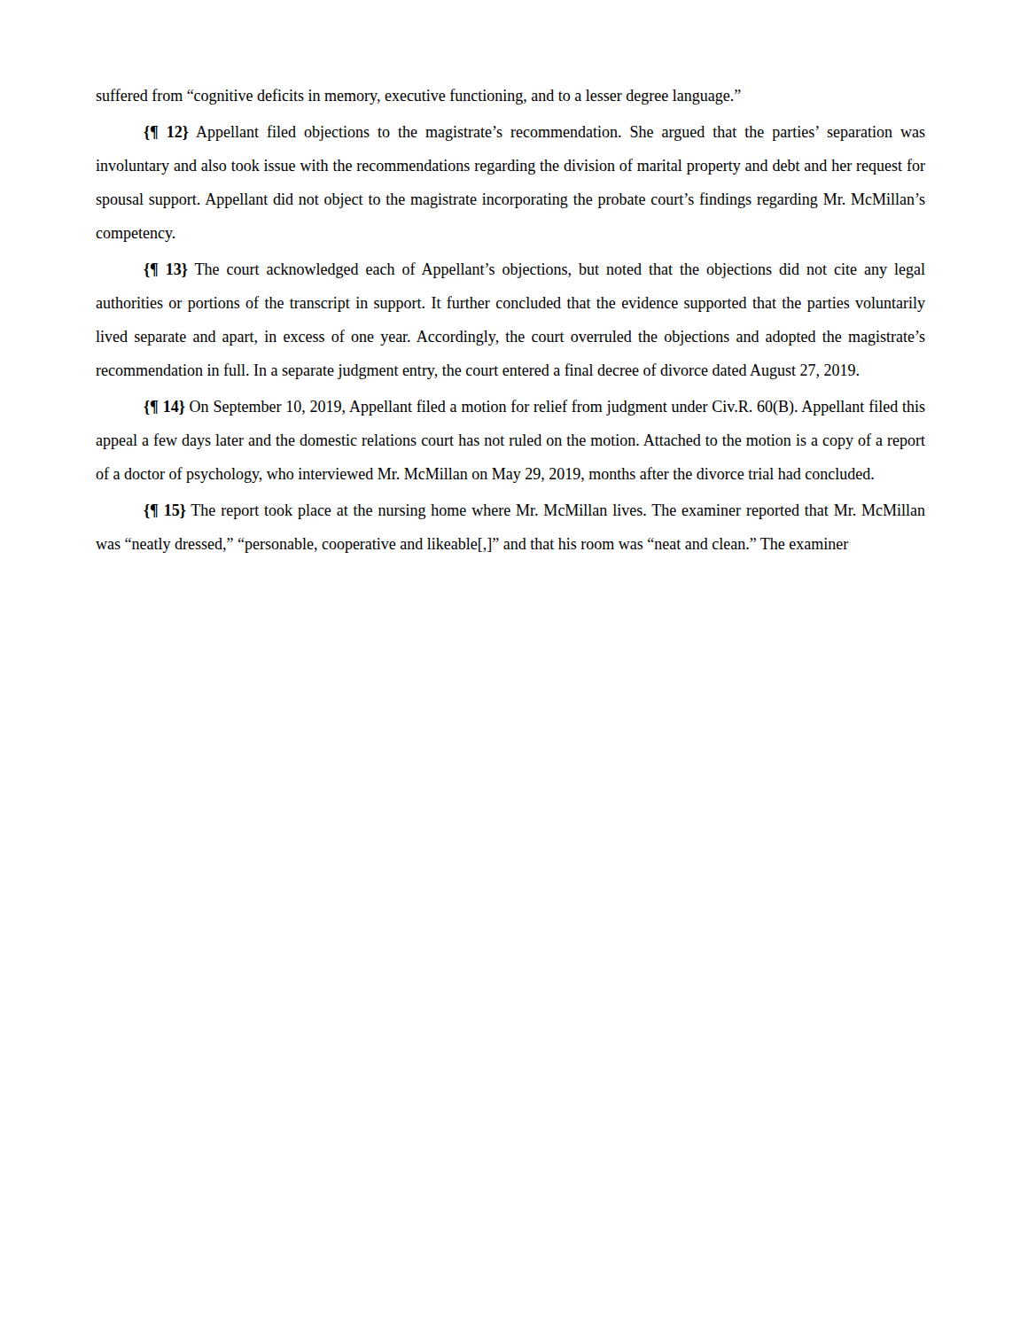suffered from “cognitive deficits in memory, executive functioning, and to a lesser degree language.”
{¶ 12} Appellant filed objections to the magistrate’s recommendation. She argued that the parties’ separation was involuntary and also took issue with the recommendations regarding the division of marital property and debt and her request for spousal support. Appellant did not object to the magistrate incorporating the probate court’s findings regarding Mr. McMillan’s competency.
{¶ 13} The court acknowledged each of Appellant’s objections, but noted that the objections did not cite any legal authorities or portions of the transcript in support. It further concluded that the evidence supported that the parties voluntarily lived separate and apart, in excess of one year. Accordingly, the court overruled the objections and adopted the magistrate’s recommendation in full. In a separate judgment entry, the court entered a final decree of divorce dated August 27, 2019.
{¶ 14} On September 10, 2019, Appellant filed a motion for relief from judgment under Civ.R. 60(B). Appellant filed this appeal a few days later and the domestic relations court has not ruled on the motion. Attached to the motion is a copy of a report of a doctor of psychology, who interviewed Mr. McMillan on May 29, 2019, months after the divorce trial had concluded.
{¶ 15} The report took place at the nursing home where Mr. McMillan lives. The examiner reported that Mr. McMillan was “neatly dressed,” “personable, cooperative and likeable[,]” and that his room was “neat and clean.” The examiner